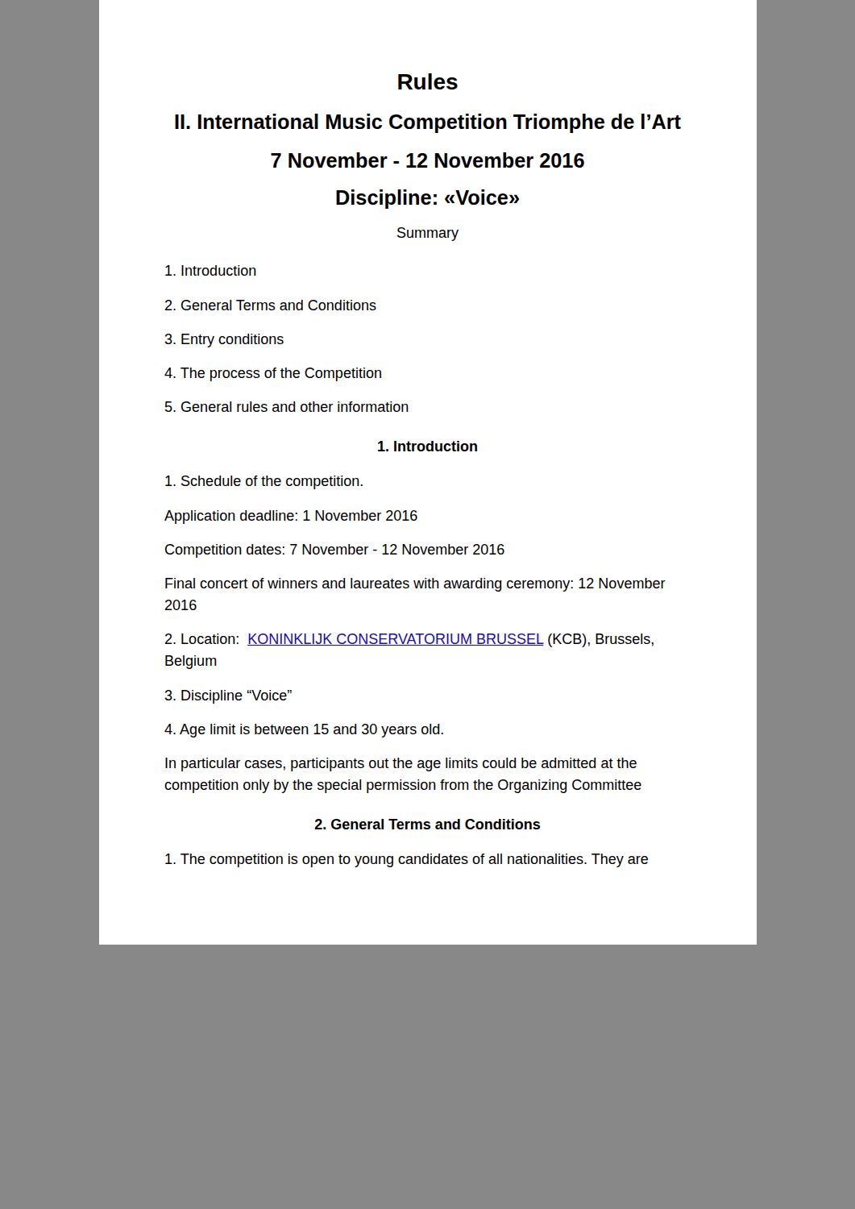Rules
II. International Music Competition Triomphe de l’Art
7 November - 12 November 2016
Discipline: «Voice»
Summary
1. Introduction
2. General Terms and Conditions
3. Entry conditions
4. The process of the Competition
5. General rules and other information
1. Introduction
1. Schedule of the competition.
Application deadline: 1 November 2016
Competition dates: 7 November - 12 November 2016
Final concert of winners and laureates with awarding ceremony: 12 November 2016
2. Location: KONINKLIJK CONSERVATORIUM BRUSSEL (KCB), Brussels, Belgium
3. Discipline “Voice”
4. Age limit is between 15 and 30 years old.
In particular cases, participants out the age limits could be admitted at the competition only by the special permission from the Organizing Committee
2. General Terms and Conditions
1. The competition is open to young candidates of all nationalities. They are